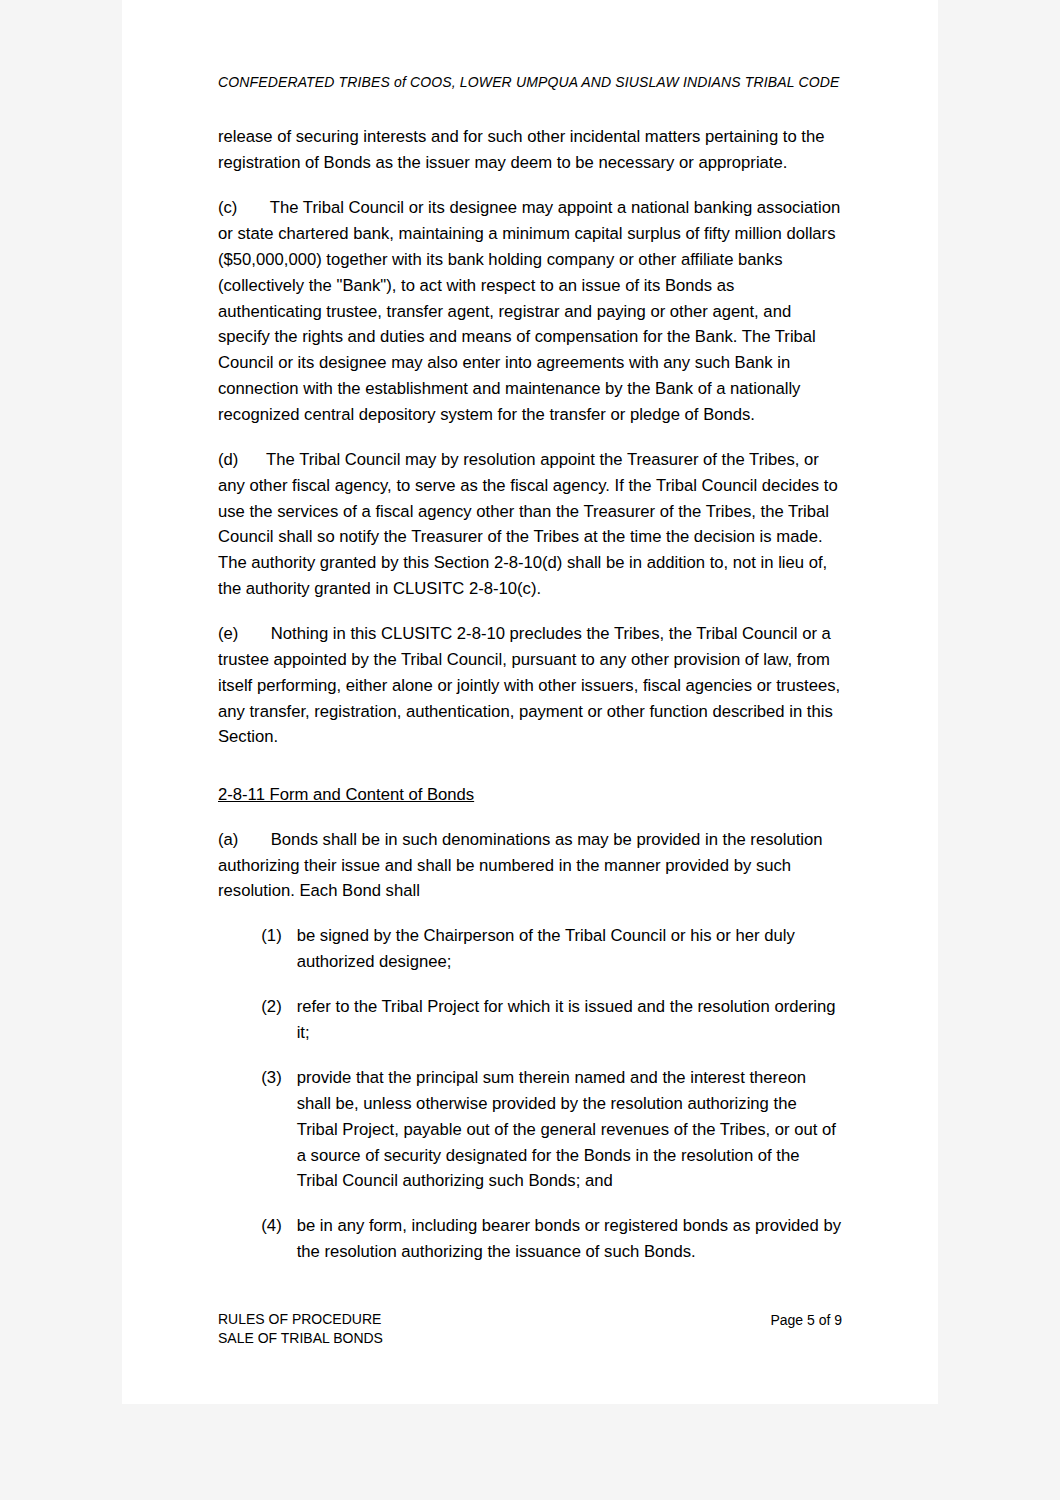CONFEDERATED TRIBES of COOS, LOWER UMPQUA AND SIUSLAW INDIANS TRIBAL CODE
release of securing interests and for such other incidental matters pertaining to the registration of Bonds as the issuer may deem to be necessary or appropriate.
(c) The Tribal Council or its designee may appoint a national banking association or state chartered bank, maintaining a minimum capital surplus of fifty million dollars ($50,000,000) together with its bank holding company or other affiliate banks (collectively the "Bank"), to act with respect to an issue of its Bonds as authenticating trustee, transfer agent, registrar and paying or other agent, and specify the rights and duties and means of compensation for the Bank. The Tribal Council or its designee may also enter into agreements with any such Bank in connection with the establishment and maintenance by the Bank of a nationally recognized central depository system for the transfer or pledge of Bonds.
(d) The Tribal Council may by resolution appoint the Treasurer of the Tribes, or any other fiscal agency, to serve as the fiscal agency. If the Tribal Council decides to use the services of a fiscal agency other than the Treasurer of the Tribes, the Tribal Council shall so notify the Treasurer of the Tribes at the time the decision is made. The authority granted by this Section 2-8-10(d) shall be in addition to, not in lieu of, the authority granted in CLUSITC 2-8-10(c).
(e) Nothing in this CLUSITC 2-8-10 precludes the Tribes, the Tribal Council or a trustee appointed by the Tribal Council, pursuant to any other provision of law, from itself performing, either alone or jointly with other issuers, fiscal agencies or trustees, any transfer, registration, authentication, payment or other function described in this Section.
2-8-11 Form and Content of Bonds
(a) Bonds shall be in such denominations as may be provided in the resolution authorizing their issue and shall be numbered in the manner provided by such resolution. Each Bond shall
(1) be signed by the Chairperson of the Tribal Council or his or her duly authorized designee;
(2) refer to the Tribal Project for which it is issued and the resolution ordering it;
(3) provide that the principal sum therein named and the interest thereon shall be, unless otherwise provided by the resolution authorizing the Tribal Project, payable out of the general revenues of the Tribes, or out of a source of security designated for the Bonds in the resolution of the Tribal Council authorizing such Bonds; and
(4) be in any form, including bearer bonds or registered bonds as provided by the resolution authorizing the issuance of such Bonds.
RULES OF PROCEDURE
SALE OF TRIBAL BONDS
Page 5 of 9